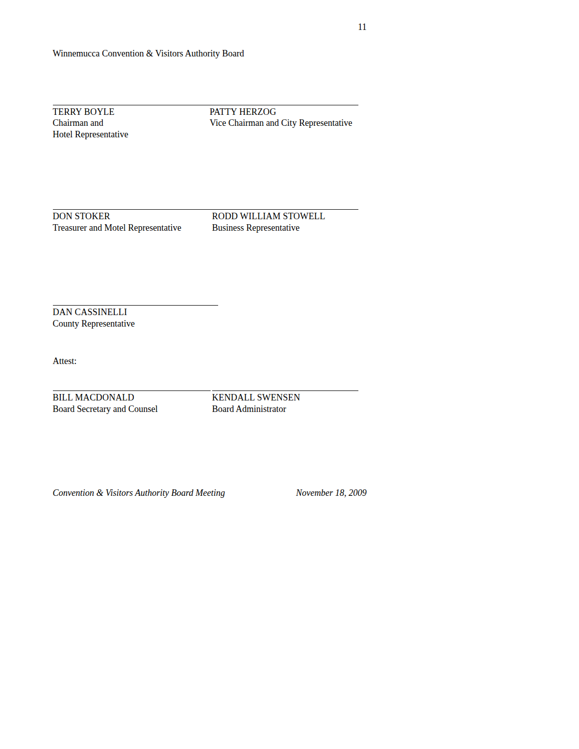11
Winnemucca Convention & Visitors Authority Board
| TERRY BOYLE Chairman and Hotel Representative | PATTY HERZOG Vice Chairman and City Representative |
| DON STOKER Treasurer and Motel Representative | RODD WILLIAM STOWELL Business Representative |
| DAN CASSINELLI County Representative | |
Attest:
| BILL MACDONALD Board Secretary and Counsel | KENDALL SWENSEN Board Administrator |
Convention & Visitors Authority Board Meeting November 18, 2009